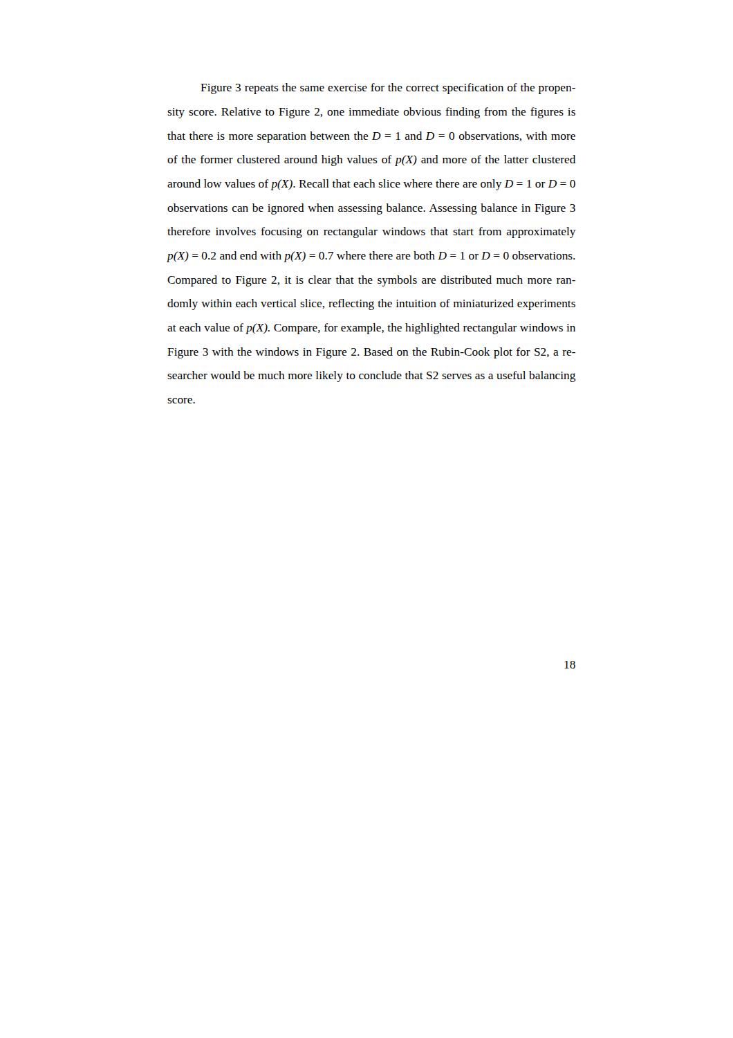Figure 3 repeats the same exercise for the correct specification of the propensity score. Relative to Figure 2, one immediate obvious finding from the figures is that there is more separation between the D = 1 and D = 0 observations, with more of the former clustered around high values of p(X) and more of the latter clustered around low values of p(X). Recall that each slice where there are only D = 1 or D = 0 observations can be ignored when assessing balance. Assessing balance in Figure 3 therefore involves focusing on rectangular windows that start from approximately p(X) = 0.2 and end with p(X) = 0.7 where there are both D = 1 or D = 0 observations. Compared to Figure 2, it is clear that the symbols are distributed much more randomly within each vertical slice, reflecting the intuition of miniaturized experiments at each value of p(X). Compare, for example, the highlighted rectangular windows in Figure 3 with the windows in Figure 2. Based on the Rubin-Cook plot for S2, a researcher would be much more likely to conclude that S2 serves as a useful balancing score.
18